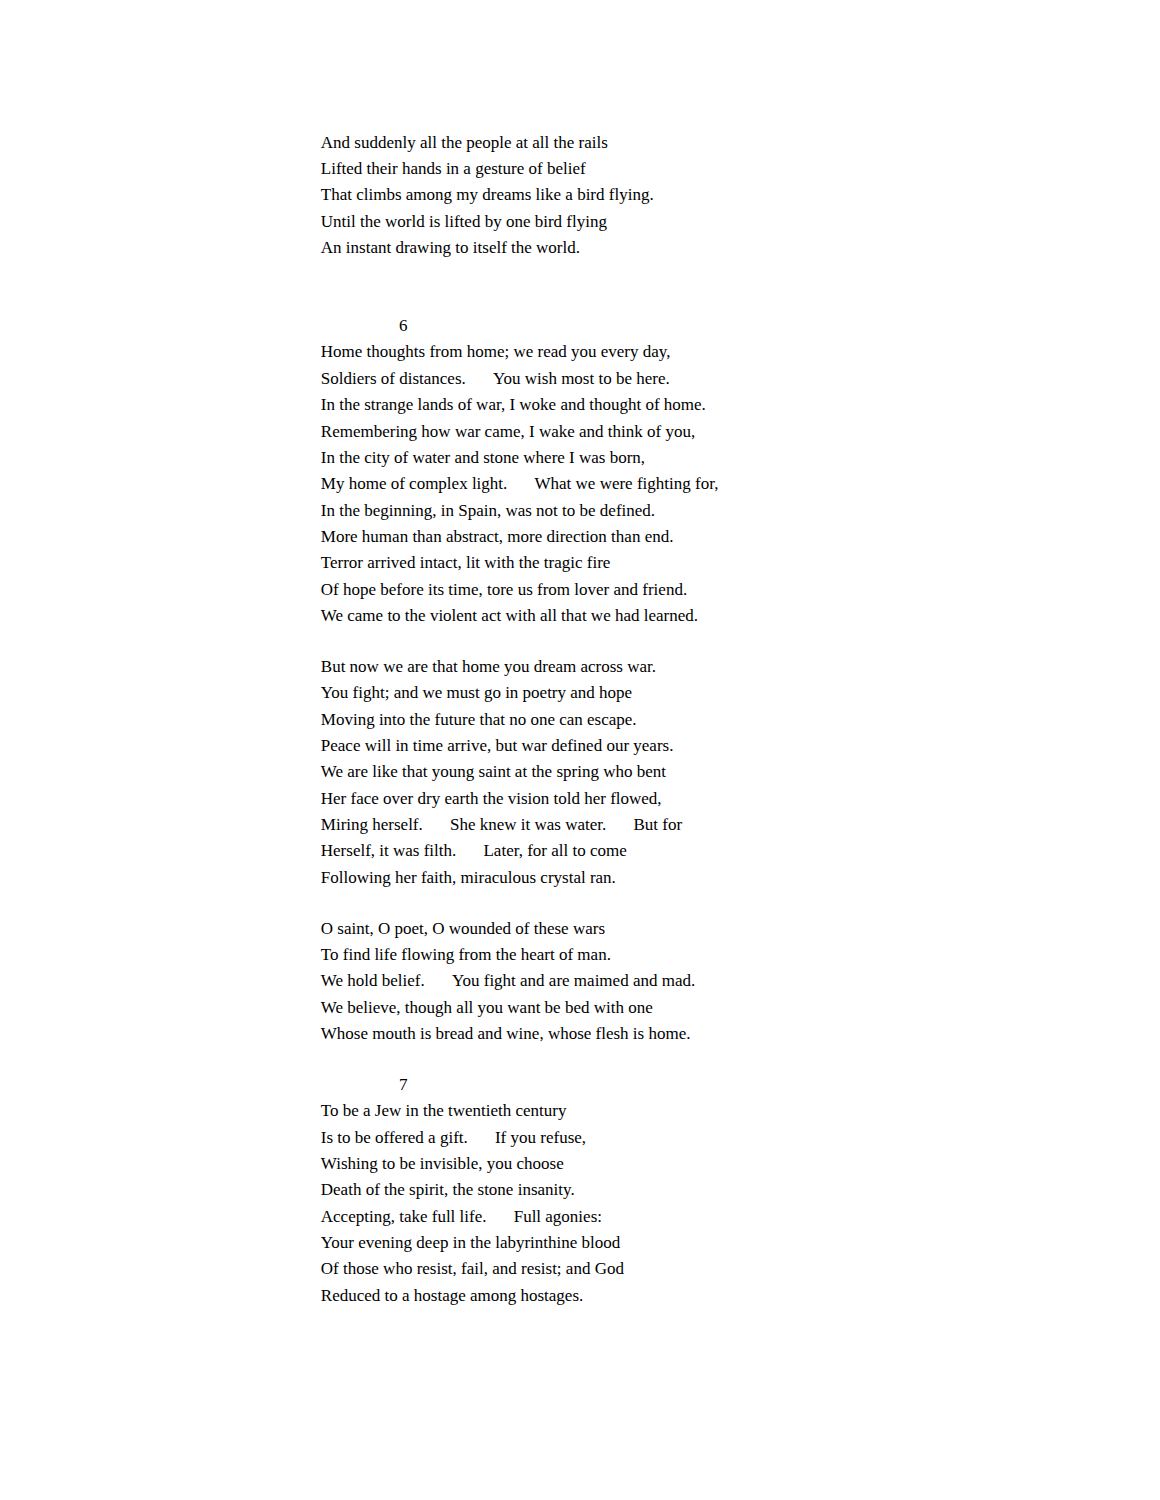And suddenly all the people at all the rails
Lifted their hands in a gesture of belief
That climbs among my dreams like a bird flying.
Until the world is lifted by one bird flying
An instant drawing to itself the world.
6
Home thoughts from home; we read you every day,
Soldiers of distances. You wish most to be here.
In the strange lands of war, I woke and thought of home.
Remembering how war came, I wake and think of you,
In the city of water and stone where I was born,
My home of complex light. What we were fighting for,
In the beginning, in Spain, was not to be defined.
More human than abstract, more direction than end.
Terror arrived intact, lit with the tragic fire
Of hope before its time, tore us from lover and friend.
We came to the violent act with all that we had learned.
But now we are that home you dream across war.
You fight; and we must go in poetry and hope
Moving into the future that no one can escape.
Peace will in time arrive, but war defined our years.
We are like that young saint at the spring who bent
Her face over dry earth the vision told her flowed,
Miring herself. She knew it was water. But for
Herself, it was filth. Later, for all to come
Following her faith, miraculous crystal ran.
O saint, O poet, O wounded of these wars
To find life flowing from the heart of man.
We hold belief. You fight and are maimed and mad.
We believe, though all you want be bed with one
Whose mouth is bread and wine, whose flesh is home.
7
To be a Jew in the twentieth century
Is to be offered a gift. If you refuse,
Wishing to be invisible, you choose
Death of the spirit, the stone insanity.
Accepting, take full life. Full agonies:
Your evening deep in the labyrinthine blood
Of those who resist, fail, and resist; and God
Reduced to a hostage among hostages.